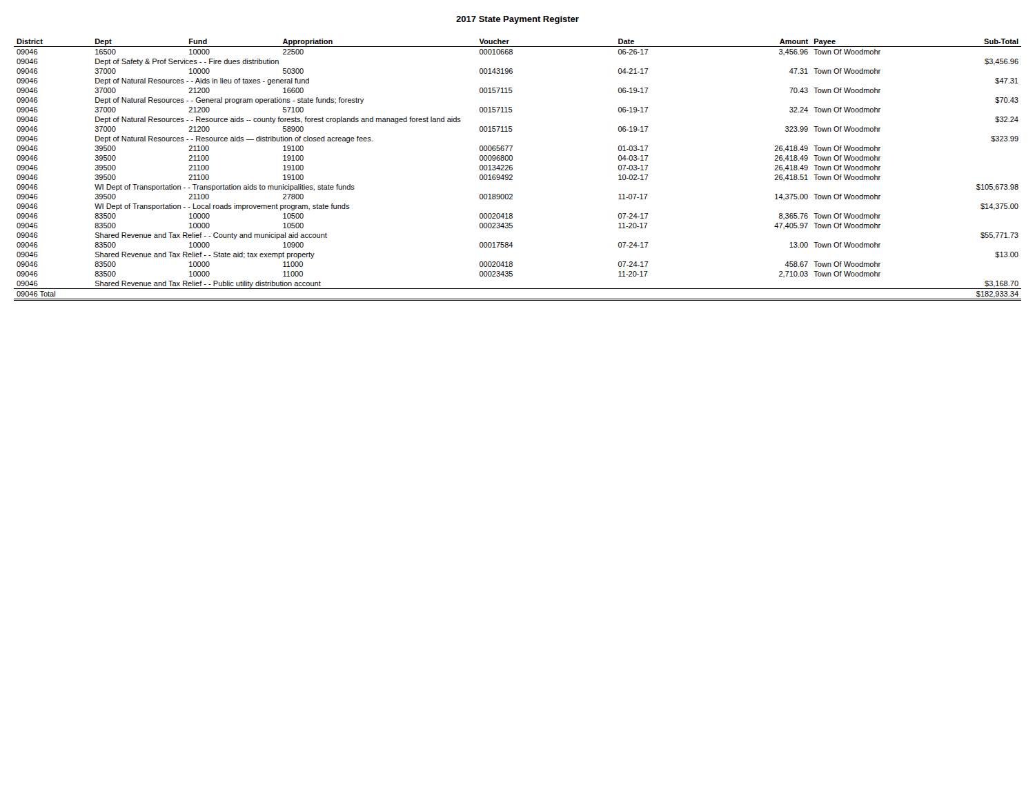2017 State Payment Register
| District | Dept | Fund | Appropriation | Voucher | Date | Amount | Payee | Sub-Total |
| --- | --- | --- | --- | --- | --- | --- | --- | --- |
| 09046 | 16500 | 10000 | 22500 | 00010668 | 06-26-17 | 3,456.96 | Town Of Woodmohr | |
| 09046 | Dept of Safety & Prof Services - - Fire dues distribution | | | $3,456.96 |
| 09046 | 37000 | 10000 | 50300 | 00143196 | 04-21-17 | 47.31 | Town Of Woodmohr | |
| 09046 | Dept of Natural Resources - - Aids in lieu of taxes - general fund | | | $47.31 |
| 09046 | 37000 | 21200 | 16600 | 00157115 | 06-19-17 | 70.43 | Town Of Woodmohr | |
| 09046 | Dept of Natural Resources - - General program operations - state funds; forestry | | | $70.43 |
| 09046 | 37000 | 21200 | 57100 | 00157115 | 06-19-17 | 32.24 | Town Of Woodmohr | |
| 09046 | Dept of Natural Resources - - Resource aids -- county forests, forest croplands and managed forest land aids | | | $32.24 |
| 09046 | 37000 | 21200 | 58900 | 00157115 | 06-19-17 | 323.99 | Town Of Woodmohr | |
| 09046 | Dept of Natural Resources - - Resource aids — distribution of closed acreage fees. | | | $323.99 |
| 09046 | 39500 | 21100 | 19100 | 00065677 | 01-03-17 | 26,418.49 | Town Of Woodmohr | |
| 09046 | 39500 | 21100 | 19100 | 00096800 | 04-03-17 | 26,418.49 | Town Of Woodmohr | |
| 09046 | 39500 | 21100 | 19100 | 00134226 | 07-03-17 | 26,418.49 | Town Of Woodmohr | |
| 09046 | 39500 | 21100 | 19100 | 00169492 | 10-02-17 | 26,418.51 | Town Of Woodmohr | |
| 09046 | WI Dept of Transportation - - Transportation aids to municipalities, state funds | | | $105,673.98 |
| 09046 | 39500 | 21100 | 27800 | 00189002 | 11-07-17 | 14,375.00 | Town Of Woodmohr | |
| 09046 | WI Dept of Transportation - - Local roads improvement program, state funds | | | $14,375.00 |
| 09046 | 83500 | 10000 | 10500 | 00020418 | 07-24-17 | 8,365.76 | Town Of Woodmohr | |
| 09046 | 83500 | 10000 | 10500 | 00023435 | 11-20-17 | 47,405.97 | Town Of Woodmohr | |
| 09046 | Shared Revenue and Tax Relief - - County and municipal aid account | | | $55,771.73 |
| 09046 | 83500 | 10000 | 10900 | 00017584 | 07-24-17 | 13.00 | Town Of Woodmohr | |
| 09046 | Shared Revenue and Tax Relief - - State aid; tax exempt property | | | $13.00 |
| 09046 | 83500 | 10000 | 11000 | 00020418 | 07-24-17 | 458.67 | Town Of Woodmohr | |
| 09046 | 83500 | 10000 | 11000 | 00023435 | 11-20-17 | 2,710.03 | Town Of Woodmohr | |
| 09046 | Shared Revenue and Tax Relief - - Public utility distribution account | | | $3,168.70 |
| 09046 Total | | $182,933.34 |